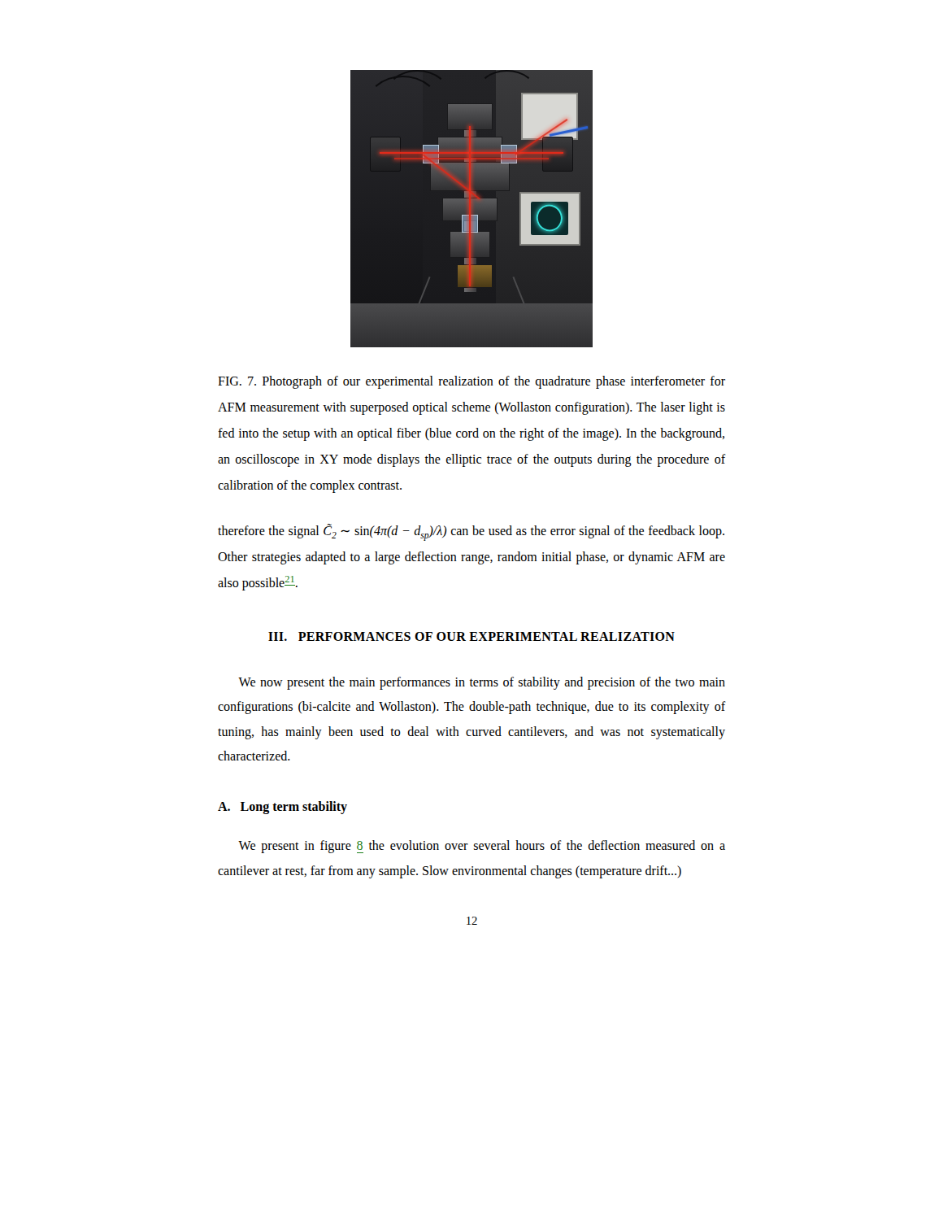FIG. 7. Photograph of our experimental realization of the quadrature phase interferometer for AFM measurement with superposed optical scheme (Wollaston configuration). The laser light is fed into the setup with an optical fiber (blue cord on the right of the image). In the background, an oscilloscope in XY mode displays the elliptic trace of the outputs during the procedure of calibration of the complex contrast.
therefore the signal C̃2 ∼ sin(4π(d − dsp)/λ) can be used as the error signal of the feedback loop. Other strategies adapted to a large deflection range, random initial phase, or dynamic AFM are also possible21.
III. PERFORMANCES OF OUR EXPERIMENTAL REALIZATION
We now present the main performances in terms of stability and precision of the two main configurations (bi-calcite and Wollaston). The double-path technique, due to its complexity of tuning, has mainly been used to deal with curved cantilevers, and was not systematically characterized.
A. Long term stability
We present in figure 8 the evolution over several hours of the deflection measured on a cantilever at rest, far from any sample. Slow environmental changes (temperature drift...)
12